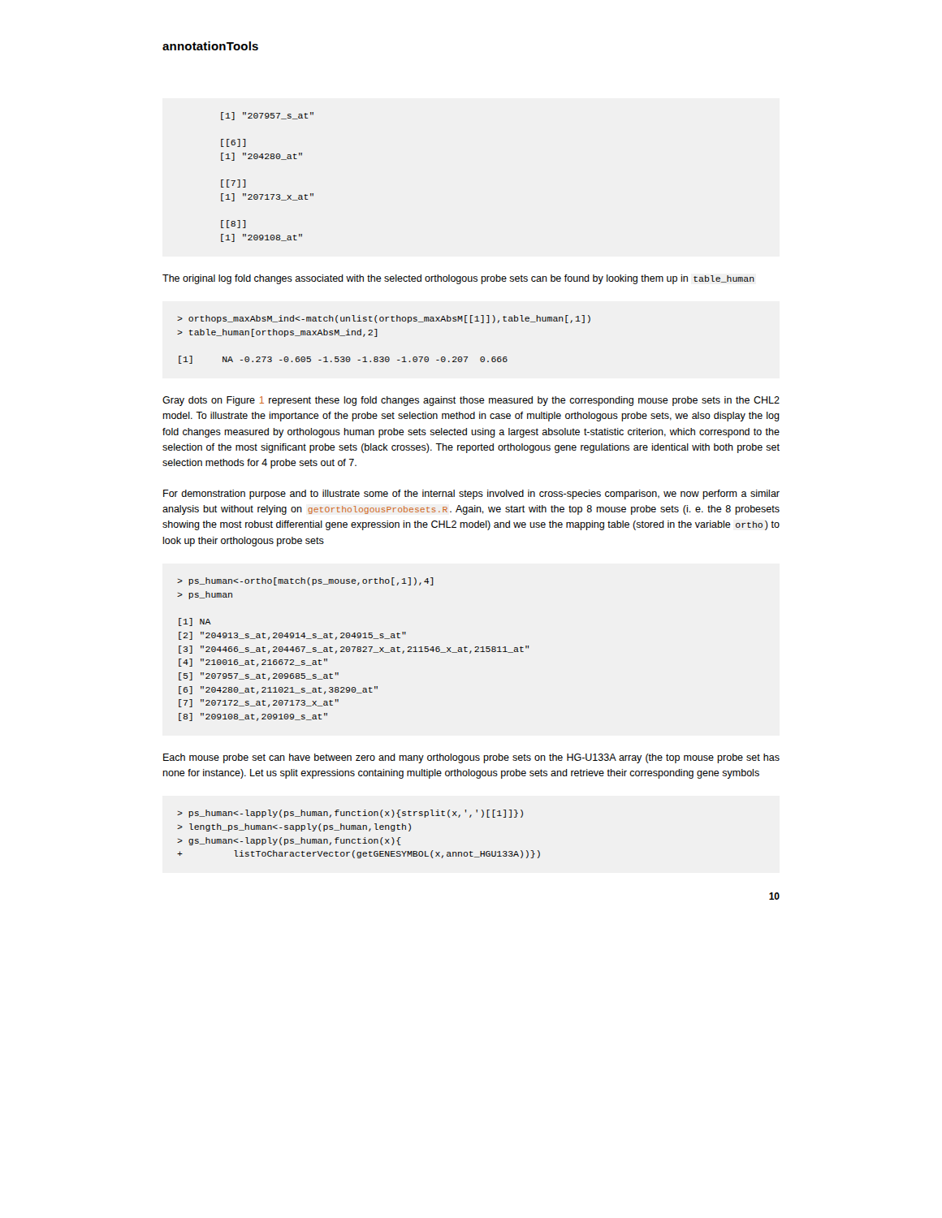annotationTools
[1] "207957_s_at"

[[6]]
[1] "204280_at"

[[7]]
[1] "207173_x_at"

[[8]]
[1] "209108_at"
The original log fold changes associated with the selected orthologous probe sets can be found by looking them up in table_human
> orthops_maxAbsM_ind<-match(unlist(orthops_maxAbsM[[1]]),table_human[,1])
> table_human[orthops_maxAbsM_ind,2]

[1]     NA -0.273 -0.605 -1.530 -1.830 -1.070 -0.207  0.666
Gray dots on Figure 1 represent these log fold changes against those measured by the corresponding mouse probe sets in the CHL2 model. To illustrate the importance of the probe set selection method in case of multiple orthologous probe sets, we also display the log fold changes measured by orthologous human probe sets selected using a largest absolute t-statistic criterion, which correspond to the selection of the most significant probe sets (black crosses). The reported orthologous gene regulations are identical with both probe set selection methods for 4 probe sets out of 7.
For demonstration purpose and to illustrate some of the internal steps involved in cross-species comparison, we now perform a similar analysis but without relying on getOrthologousProbesets.R. Again, we start with the top 8 mouse probe sets (i. e. the 8 probesets showing the most robust differential gene expression in the CHL2 model) and we use the mapping table (stored in the variable ortho) to look up their orthologous probe sets
> ps_human<-ortho[match(ps_mouse,ortho[,1]),4]
> ps_human

[1] NA
[2] "204913_s_at,204914_s_at,204915_s_at"
[3] "204466_s_at,204467_s_at,207827_x_at,211546_x_at,215811_at"
[4] "210016_at,216672_s_at"
[5] "207957_s_at,209685_s_at"
[6] "204280_at,211021_s_at,38290_at"
[7] "207172_s_at,207173_x_at"
[8] "209108_at,209109_s_at"
Each mouse probe set can have between zero and many orthologous probe sets on the HG-U133A array (the top mouse probe set has none for instance). Let us split expressions containing multiple orthologous probe sets and retrieve their corresponding gene symbols
> ps_human<-lapply(ps_human,function(x){strsplit(x,',')[[1]]})
> length_ps_human<-sapply(ps_human,length)
> gs_human<-lapply(ps_human,function(x){
+         listToCharacterVector(getGENESYMBOL(x,annot_HGU133A))})
10